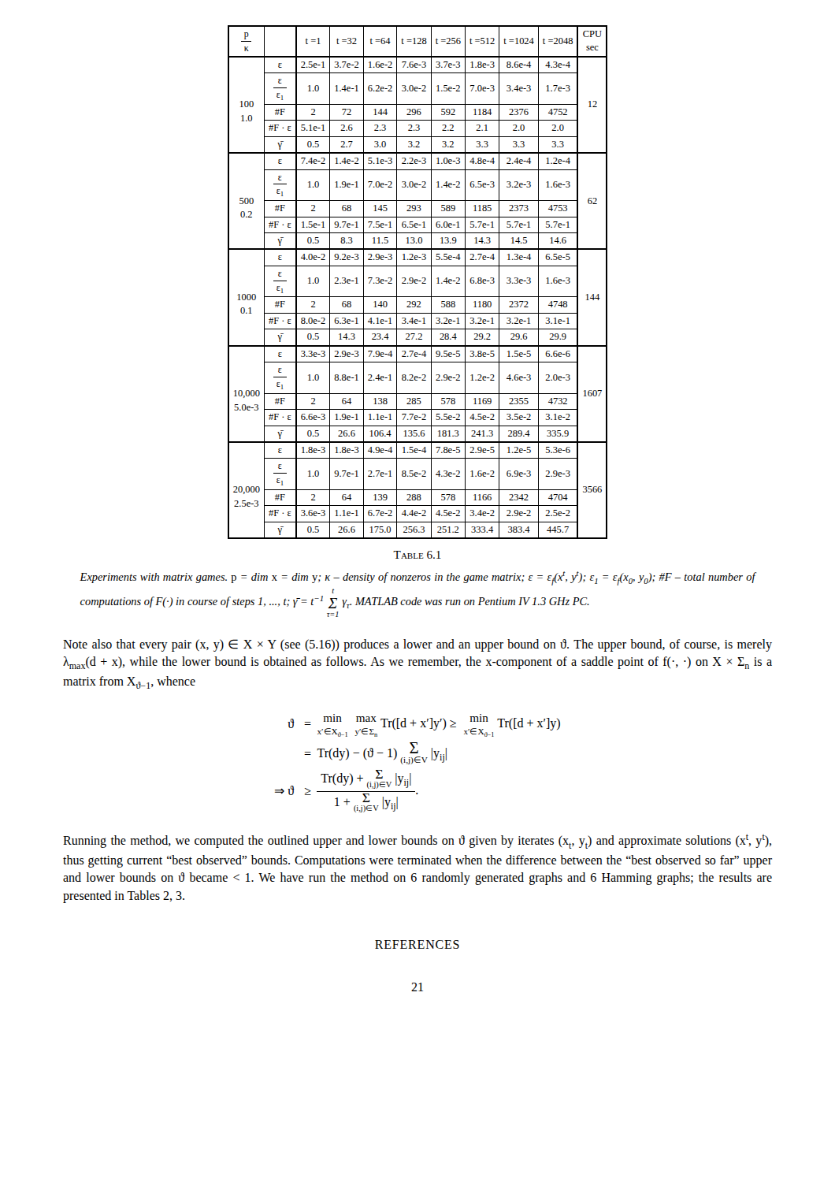| p κ | | t =1 | t =32 | t =64 | t =128 | t =256 | t =512 | t =1024 | t =2048 | CPU sec |
| --- | --- | --- | --- | --- | --- | --- | --- | --- | --- | --- |
| 100 1.0 | ε | 2.5e-1 | 3.7e-2 | 1.6e-2 | 7.6e-3 | 3.7e-3 | 1.8e-3 | 8.6e-4 | 4.3e-4 | 12 |
| ε ε 1 | 1.0 | 1.4e-1 | 6.2e-2 | 3.0e-2 | 1.5e-2 | 7.0e-3 | 3.4e-3 | 1.7e-3 |
| #F | 2 | 72 | 144 | 296 | 592 | 1184 | 2376 | 4752 |
| #F · ε | 5.1e-1 | 2.6 | 2.3 | 2.3 | 2.2 | 2.1 | 2.0 | 2.0 |
| γ̄ | 0.5 | 2.7 | 3.0 | 3.2 | 3.2 | 3.3 | 3.3 | 3.3 |
| 500 0.2 | ε | 7.4e-2 | 1.4e-2 | 5.1e-3 | 2.2e-3 | 1.0e-3 | 4.8e-4 | 2.4e-4 | 1.2e-4 | 62 |
| ε ε 1 | 1.0 | 1.9e-1 | 7.0e-2 | 3.0e-2 | 1.4e-2 | 6.5e-3 | 3.2e-3 | 1.6e-3 |
| #F | 2 | 68 | 145 | 293 | 589 | 1185 | 2373 | 4753 |
| #F · ε | 1.5e-1 | 9.7e-1 | 7.5e-1 | 6.5e-1 | 6.0e-1 | 5.7e-1 | 5.7e-1 | 5.7e-1 |
| γ̄ | 0.5 | 8.3 | 11.5 | 13.0 | 13.9 | 14.3 | 14.5 | 14.6 |
| 1000 0.1 | ε | 4.0e-2 | 9.2e-3 | 2.9e-3 | 1.2e-3 | 5.5e-4 | 2.7e-4 | 1.3e-4 | 6.5e-5 | 144 |
| ε ε 1 | 1.0 | 2.3e-1 | 7.3e-2 | 2.9e-2 | 1.4e-2 | 6.8e-3 | 3.3e-3 | 1.6e-3 |
| #F | 2 | 68 | 140 | 292 | 588 | 1180 | 2372 | 4748 |
| #F · ε | 8.0e-2 | 6.3e-1 | 4.1e-1 | 3.4e-1 | 3.2e-1 | 3.2e-1 | 3.2e-1 | 3.1e-1 |
| γ̄ | 0.5 | 14.3 | 23.4 | 27.2 | 28.4 | 29.2 | 29.6 | 29.9 |
| 10,000 5.0e-3 | ε | 3.3e-3 | 2.9e-3 | 7.9e-4 | 2.7e-4 | 9.5e-5 | 3.8e-5 | 1.5e-5 | 6.6e-6 | 1607 |
| ε ε 1 | 1.0 | 8.8e-1 | 2.4e-1 | 8.2e-2 | 2.9e-2 | 1.2e-2 | 4.6e-3 | 2.0e-3 |
| #F | 2 | 64 | 138 | 285 | 578 | 1169 | 2355 | 4732 |
| #F · ε | 6.6e-3 | 1.9e-1 | 1.1e-1 | 7.7e-2 | 5.5e-2 | 4.5e-2 | 3.5e-2 | 3.1e-2 |
| γ̄ | 0.5 | 26.6 | 106.4 | 135.6 | 181.3 | 241.3 | 289.4 | 335.9 |
| 20,000 2.5e-3 | ε | 1.8e-3 | 1.8e-3 | 4.9e-4 | 1.5e-4 | 7.8e-5 | 2.9e-5 | 1.2e-5 | 5.3e-6 | 3566 |
| ε ε 1 | 1.0 | 9.7e-1 | 2.7e-1 | 8.5e-2 | 4.3e-2 | 1.6e-2 | 6.9e-3 | 2.9e-3 |
| #F | 2 | 64 | 139 | 288 | 578 | 1166 | 2342 | 4704 |
| #F · ε | 3.6e-3 | 1.1e-1 | 6.7e-2 | 4.4e-2 | 4.5e-2 | 3.4e-2 | 2.9e-2 | 2.5e-2 |
| γ̄ | 0.5 | 26.6 | 175.0 | 256.3 | 251.2 | 333.4 | 383.4 | 445.7 |
Table 6.1
Experiments with matrix games. p = dim x = dim y; κ – density of nonzeros in the game matrix; ε = εf(xt, yt); ε1 = εf(x0, y0); #F – total number of computations of F(·) in course of steps 1, ..., t; γ̄ = t−1 tΣτ=1 γτ. MATLAB code was run on Pentium IV 1.3 GHz PC.
Note also that every pair (x, y) ∈ X × Y (see (5.16)) produces a lower and an upper bound on ϑ. The upper bound, of course, is merely λmax(d + x), while the lower bound is obtained as follows. As we remember, the x-component of a saddle point of f(·, ·) on X × Σn is a matrix from Xϑ−1, whence
| ϑ | = | min x′∈X ϑ−1 max y′∈Σ n Tr([d + x′]y′) ≥ min x′∈X ϑ−1 Tr([d + x′]y) |
| | = | Tr(dy) − (ϑ − 1) Σ (i,j)∈V /y ij / |
| ⇒ ϑ | ≥ | Tr(dy) + Σ (i,j)∈V /y ij / 1 + Σ (i,j)∈V /y ij / . |
Running the method, we computed the outlined upper and lower bounds on ϑ given by iterates (xt, yt) and approximate solutions (xt, yt), thus getting current “best observed” bounds. Computations were terminated when the difference between the “best observed so far” upper and lower bounds on ϑ became < 1. We have run the method on 6 randomly generated graphs and 6 Hamming graphs; the results are presented in Tables 2, 3.
REFERENCES
21